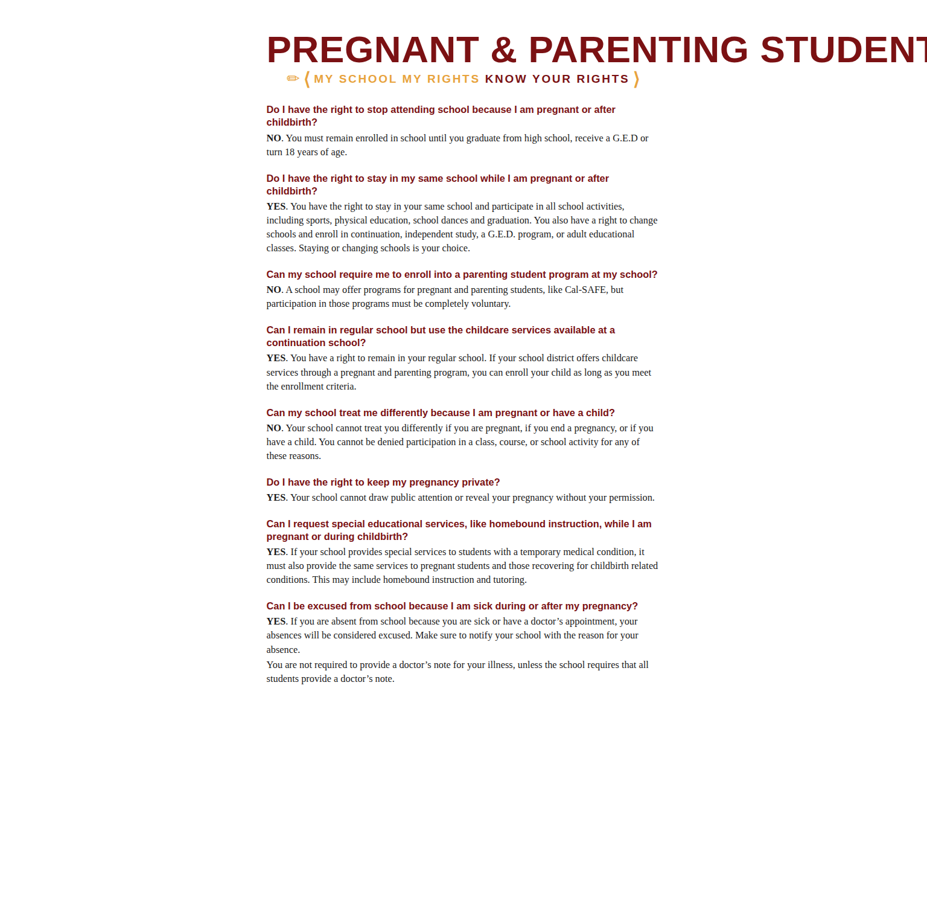Pregnant & Parenting Students
✏ ⟨ My School My Rights Know Your Rights ⟩
Do I have the right to stop attending school because I am pregnant or after childbirth?
NO. You must remain enrolled in school until you graduate from high school, receive a G.E.D or turn 18 years of age.
Do I have the right to stay in my same school while I am pregnant or after childbirth?
YES. You have the right to stay in your same school and participate in all school activities, including sports, physical education, school dances and graduation. You also have a right to change schools and enroll in continuation, independent study, a G.E.D. program, or adult educational classes. Staying or changing schools is your choice.
Can my school require me to enroll into a parenting student program at my school?
NO. A school may offer programs for pregnant and parenting students, like Cal-SAFE, but participation in those programs must be completely voluntary.
Can I remain in regular school but use the childcare services available at a continuation school?
YES. You have a right to remain in your regular school. If your school district offers childcare services through a pregnant and parenting program, you can enroll your child as long as you meet the enrollment criteria.
Can my school treat me differently because I am pregnant or have a child?
NO. Your school cannot treat you differently if you are pregnant, if you end a pregnancy, or if you have a child. You cannot be denied participation in a class, course, or school activity for any of these reasons.
Do I have the right to keep my pregnancy private?
YES. Your school cannot draw public attention or reveal your pregnancy without your permission.
Can I request special educational services, like homebound instruction, while I am pregnant or during childbirth?
YES. If your school provides special services to students with a temporary medical condition, it must also provide the same services to pregnant students and those recovering for childbirth related conditions. This may include homebound instruction and tutoring.
Can I be excused from school because I am sick during or after my pregnancy?
YES. If you are absent from school because you are sick or have a doctor’s appointment, your absences will be considered excused. Make sure to notify your school with the reason for your absence.
You are not required to provide a doctor’s note for your illness, unless the school requires that all students provide a doctor’s note.